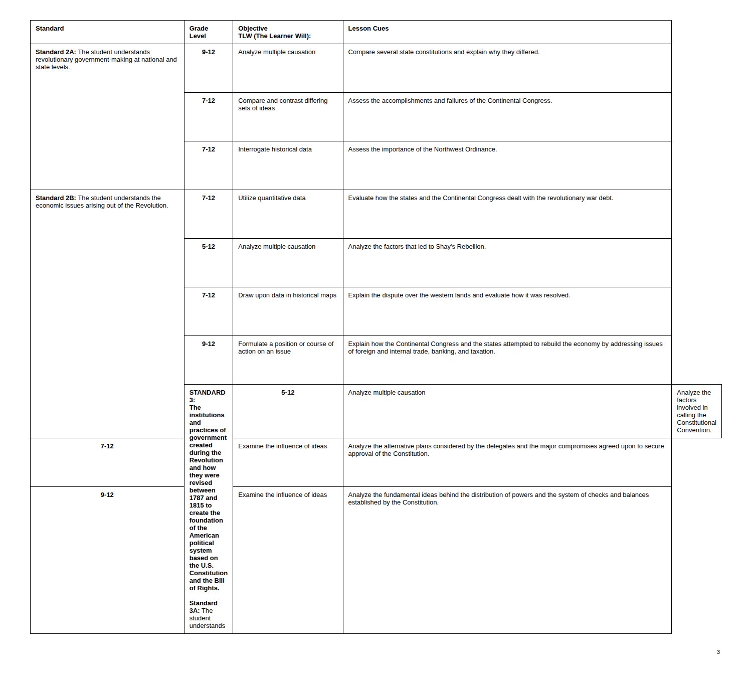| Standard | Grade Level | Objective TLW (The Learner Will): | Lesson Cues |
| --- | --- | --- | --- |
| Standard 2A: The student understands revolutionary government-making at national and state levels. | 9-12 | Analyze multiple causation | Compare several state constitutions and explain why they differed. |
| 7-12 | Compare and contrast differing sets of ideas | Assess the accomplishments and failures of the Continental Congress. |
| 7-12 | Interrogate historical data | Assess the importance of the Northwest Ordinance. |
| Standard 2B: The student understands the economic issues arising out of the Revolution. | 7-12 | Utilize quantitative data | Evaluate how the states and the Continental Congress dealt with the revolutionary war debt. |
| 5-12 | Analyze multiple causation | Analyze the factors that led to Shay's Rebellion. |
| 7-12 | Draw upon data in historical maps | Explain the dispute over the western lands and evaluate how it was resolved. |
| 9-12 | Formulate a position or course of action on an issue | Explain how the Continental Congress and the states attempted to rebuild the economy by addressing issues of foreign and internal trade, banking, and taxation. |
| STANDARD 3: The institutions and practices of government created during the Revolution and how they were revised between 1787 and 1815 to create the foundation of the American political system based on the U.S. Constitution and the Bill of Rights. Standard 3A: The student understands | 5-12 | Analyze multiple causation | Analyze the factors involved in calling the Constitutional Convention. |
| 7-12 | Examine the influence of ideas | Analyze the alternative plans considered by the delegates and the major compromises agreed upon to secure approval of the Constitution. |
| 9-12 | Examine the influence of ideas | Analyze the fundamental ideas behind the distribution of powers and the system of checks and balances established by the Constitution. |
3